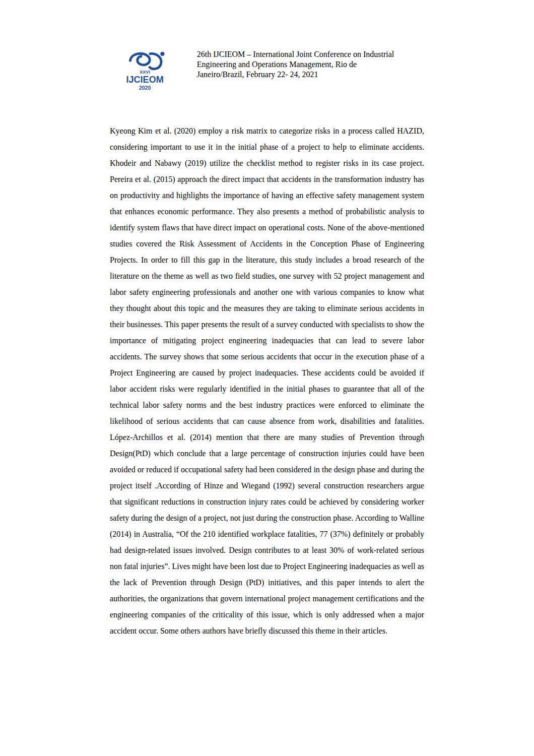XXVI IJCIEOM 2020
26th IJCIEOM – International Joint Conference on Industrial
Engineering and Operations Management, Rio de
Janeiro/Brazil, February 22- 24, 2021
Kyeong Kim et al. (2020) employ a risk matrix to categorize risks in a process called HAZID, considering important to use it in the initial phase of a project to help to eliminate accidents. Khodeir and Nabawy (2019) utilize the checklist method to register risks in its case project. Pereira et al. (2015) approach the direct impact that accidents in the transformation industry has on productivity and highlights the importance of having an effective safety management system that enhances economic performance. They also presents a method of probabilistic analysis to identify system flaws that have direct impact on operational costs. None of the above-mentioned studies covered the Risk Assessment of Accidents in the Conception Phase of Engineering Projects. In order to fill this gap in the literature, this study includes a broad research of the literature on the theme as well as two field studies, one survey with 52 project management and labor safety engineering professionals and another one with various companies to know what they thought about this topic and the measures they are taking to eliminate serious accidents in their businesses. This paper presents the result of a survey conducted with specialists to show the importance of mitigating project engineering inadequacies that can lead to severe labor accidents. The survey shows that some serious accidents that occur in the execution phase of a Project Engineering are caused by project inadequacies. These accidents could be avoided if labor accident risks were regularly identified in the initial phases to guarantee that all of the technical labor safety norms and the best industry practices were enforced to eliminate the likelihood of serious accidents that can cause absence from work, disabilities and fatalities. López-Archillos et al. (2014) mention that there are many studies of Prevention through Design(PtD) which conclude that a large percentage of construction injuries could have been avoided or reduced if occupational safety had been considered in the design phase and during the project itself .According of Hinze and Wiegand (1992) several construction researchers argue that significant reductions in construction injury rates could be achieved by considering worker safety during the design of a project, not just during the construction phase. According to Walline (2014) in Australia, “Of the 210 identified workplace fatalities, 77 (37%) definitely or probably had design-related issues involved. Design contributes to at least 30% of work-related serious non fatal injuries”. Lives might have been lost due to Project Engineering inadequacies as well as the lack of Prevention through Design (PtD) initiatives, and this paper intends to alert the authorities, the organizations that govern international project management certifications and the engineering companies of the criticality of this issue, which is only addressed when a major accident occur. Some others authors have briefly discussed this theme in their articles.